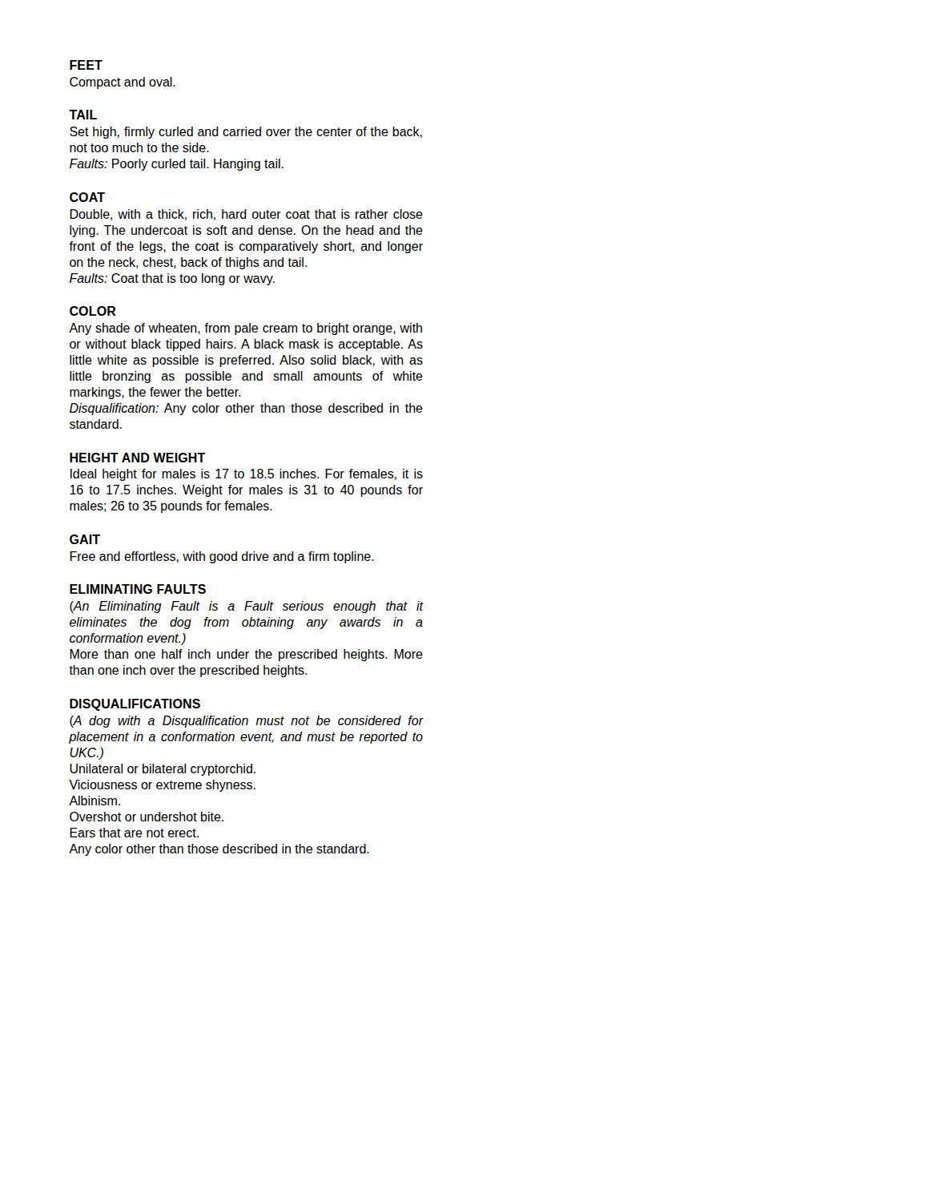FEET
Compact and oval.
TAIL
Set high, firmly curled and carried over the center of the back, not too much to the side.
Faults: Poorly curled tail. Hanging tail.
COAT
Double, with a thick, rich, hard outer coat that is rather close lying. The undercoat is soft and dense. On the head and the front of the legs, the coat is comparatively short, and longer on the neck, chest, back of thighs and tail.
Faults: Coat that is too long or wavy.
COLOR
Any shade of wheaten, from pale cream to bright orange, with or without black tipped hairs. A black mask is acceptable. As little white as possible is preferred. Also solid black, with as little bronzing as possible and small amounts of white markings, the fewer the better.
Disqualification: Any color other than those described in the standard.
HEIGHT AND WEIGHT
Ideal height for males is 17 to 18.5 inches. For females, it is 16 to 17.5 inches. Weight for males is 31 to 40 pounds for males; 26 to 35 pounds for females.
GAIT
Free and effortless, with good drive and a firm topline.
ELIMINATING FAULTS
(An Eliminating Fault is a Fault serious enough that it eliminates the dog from obtaining any awards in a conformation event.)
More than one half inch under the prescribed heights. More than one inch over the prescribed heights.
DISQUALIFICATIONS
(A dog with a Disqualification must not be considered for placement in a conformation event, and must be reported to UKC.)
Unilateral or bilateral cryptorchid.
Viciousness or extreme shyness.
Albinism.
Overshot or undershot bite.
Ears that are not erect.
Any color other than those described in the standard.